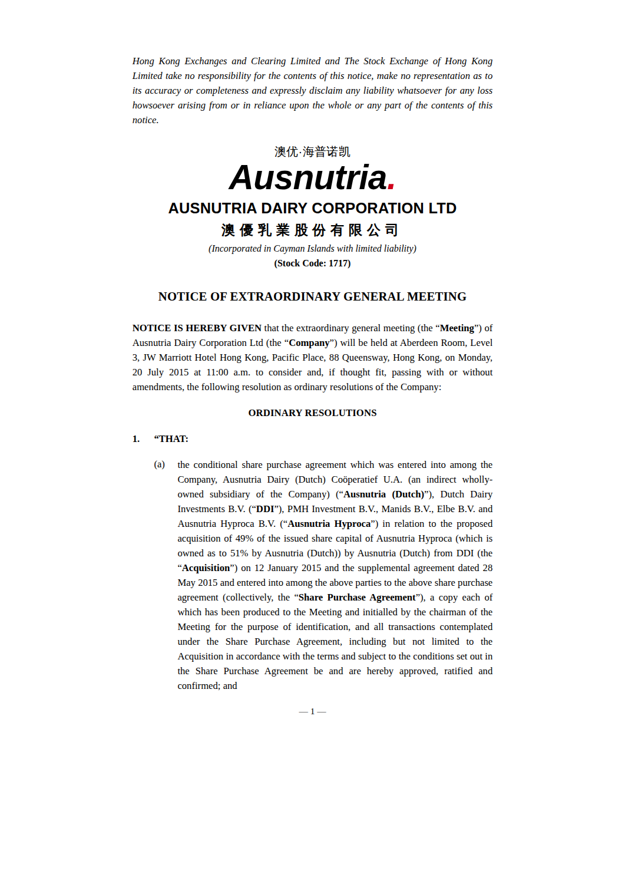Hong Kong Exchanges and Clearing Limited and The Stock Exchange of Hong Kong Limited take no responsibility for the contents of this notice, make no representation as to its accuracy or completeness and expressly disclaim any liability whatsoever for any loss howsoever arising from or in reliance upon the whole or any part of the contents of this notice.
澳优·海普诺凯
Ausnutria.
AUSNUTRIA DAIRY CORPORATION LTD
澳優乳業股份有限公司
(Incorporated in Cayman Islands with limited liability)
(Stock Code: 1717)
NOTICE OF EXTRAORDINARY GENERAL MEETING
NOTICE IS HEREBY GIVEN that the extraordinary general meeting (the “Meeting”) of Ausnutria Dairy Corporation Ltd (the “Company”) will be held at Aberdeen Room, Level 3, JW Marriott Hotel Hong Kong, Pacific Place, 88 Queensway, Hong Kong, on Monday, 20 July 2015 at 11:00 a.m. to consider and, if thought fit, passing with or without amendments, the following resolution as ordinary resolutions of the Company:
ORDINARY RESOLUTIONS
1.
“THAT:
(a)
the conditional share purchase agreement which was entered into among the Company, Ausnutria Dairy (Dutch) Coöperatief U.A. (an indirect wholly-owned subsidiary of the Company) (“Ausnutria (Dutch)”), Dutch Dairy Investments B.V. (“DDI”), PMH Investment B.V., Manids B.V., Elbe B.V. and Ausnutria Hyproca B.V. (“Ausnutria Hyproca”) in relation to the proposed acquisition of 49% of the issued share capital of Ausnutria Hyproca (which is owned as to 51% by Ausnutria (Dutch)) by Ausnutria (Dutch) from DDI (the “Acquisition”) on 12 January 2015 and the supplemental agreement dated 28 May 2015 and entered into among the above parties to the above share purchase agreement (collectively, the “Share Purchase Agreement”), a copy each of which has been produced to the Meeting and initialled by the chairman of the Meeting for the purpose of identification, and all transactions contemplated under the Share Purchase Agreement, including but not limited to the Acquisition in accordance with the terms and subject to the conditions set out in the Share Purchase Agreement be and are hereby approved, ratified and confirmed; and
— 1 —